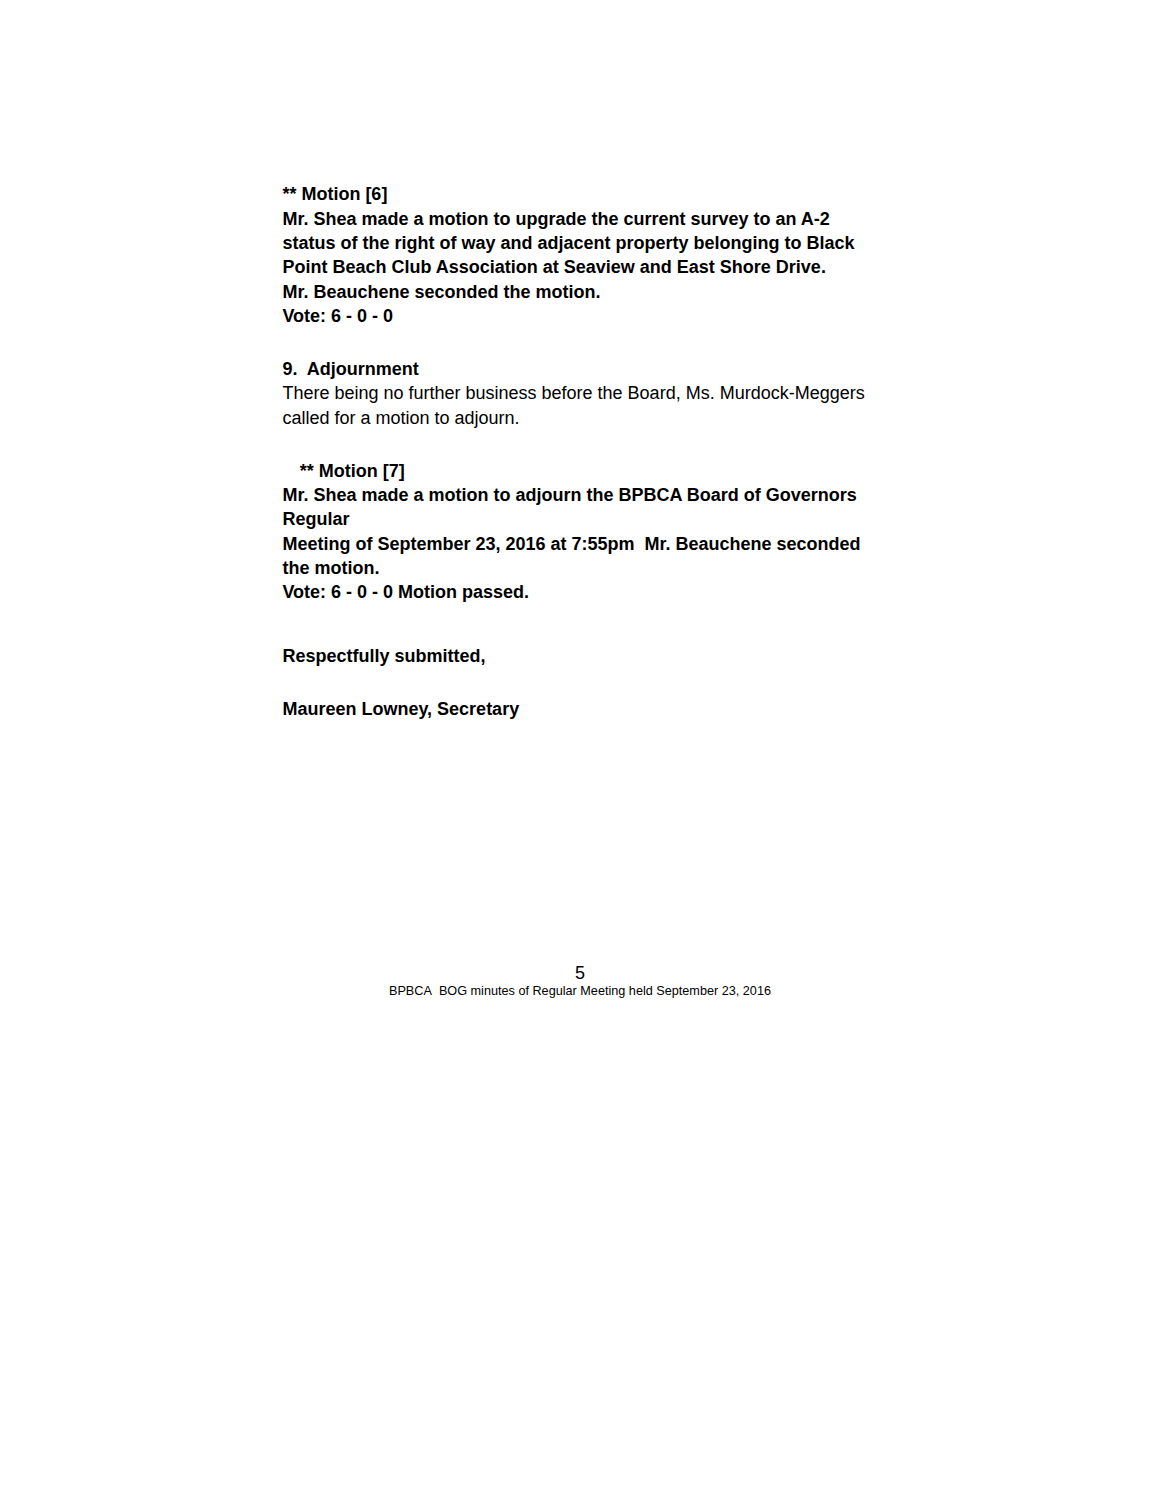** Motion [6]
Mr. Shea made a motion to upgrade the current survey to an A-2 status of the right of way and adjacent property belonging to Black Point Beach Club Association at Seaview and East Shore Drive.
Mr. Beauchene seconded the motion.
Vote: 6 - 0 - 0
9. Adjournment
There being no further business before the Board, Ms. Murdock-Meggers called for a motion to adjourn.
** Motion [7]
Mr. Shea made a motion to adjourn the BPBCA Board of Governors Regular
Meeting of September 23, 2016 at 7:55pm Mr. Beauchene seconded the motion.
Vote: 6 - 0 - 0 Motion passed.
Respectfully submitted,
Maureen Lowney, Secretary
5
BPBCA BOG minutes of Regular Meeting held September 23, 2016